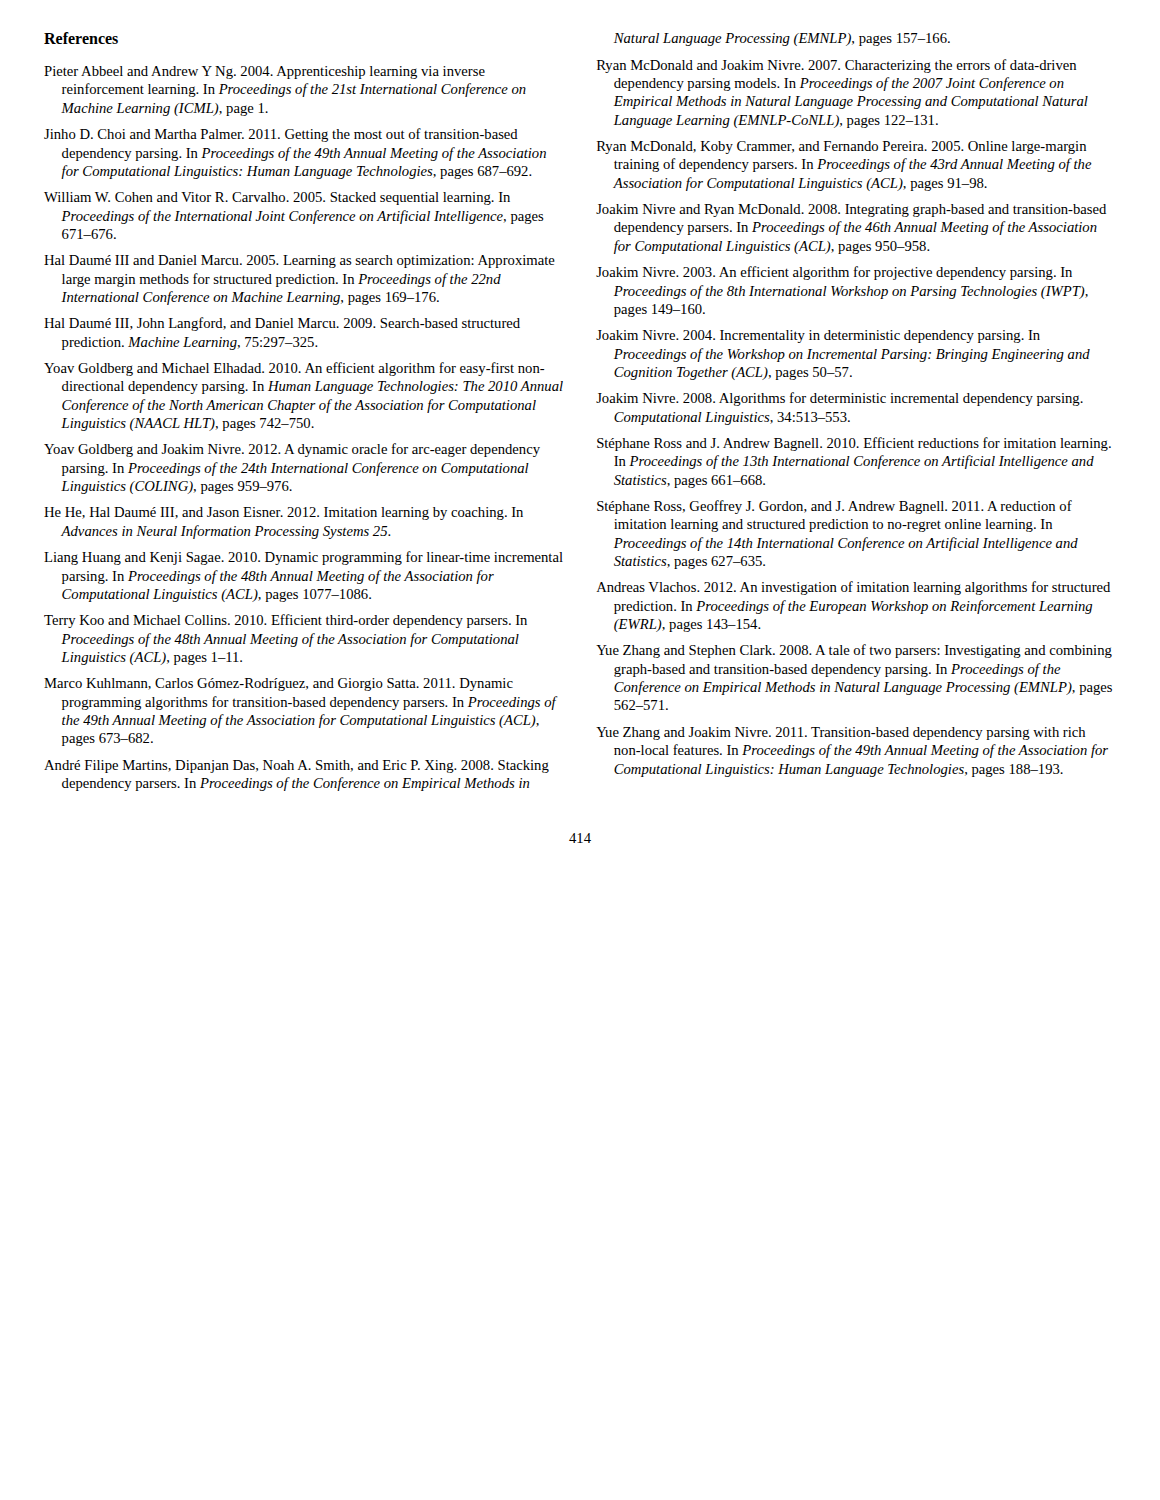References
Pieter Abbeel and Andrew Y Ng. 2004. Apprenticeship learning via inverse reinforcement learning. In Proceedings of the 21st International Conference on Machine Learning (ICML), page 1.
Jinho D. Choi and Martha Palmer. 2011. Getting the most out of transition-based dependency parsing. In Proceedings of the 49th Annual Meeting of the Association for Computational Linguistics: Human Language Technologies, pages 687–692.
William W. Cohen and Vitor R. Carvalho. 2005. Stacked sequential learning. In Proceedings of the International Joint Conference on Artificial Intelligence, pages 671–676.
Hal Daumé III and Daniel Marcu. 2005. Learning as search optimization: Approximate large margin methods for structured prediction. In Proceedings of the 22nd International Conference on Machine Learning, pages 169–176.
Hal Daumé III, John Langford, and Daniel Marcu. 2009. Search-based structured prediction. Machine Learning, 75:297–325.
Yoav Goldberg and Michael Elhadad. 2010. An efficient algorithm for easy-first non-directional dependency parsing. In Human Language Technologies: The 2010 Annual Conference of the North American Chapter of the Association for Computational Linguistics (NAACL HLT), pages 742–750.
Yoav Goldberg and Joakim Nivre. 2012. A dynamic oracle for arc-eager dependency parsing. In Proceedings of the 24th International Conference on Computational Linguistics (COLING), pages 959–976.
He He, Hal Daumé III, and Jason Eisner. 2012. Imitation learning by coaching. In Advances in Neural Information Processing Systems 25.
Liang Huang and Kenji Sagae. 2010. Dynamic programming for linear-time incremental parsing. In Proceedings of the 48th Annual Meeting of the Association for Computational Linguistics (ACL), pages 1077–1086.
Terry Koo and Michael Collins. 2010. Efficient third-order dependency parsers. In Proceedings of the 48th Annual Meeting of the Association for Computational Linguistics (ACL), pages 1–11.
Marco Kuhlmann, Carlos Gómez-Rodríguez, and Giorgio Satta. 2011. Dynamic programming algorithms for transition-based dependency parsers. In Proceedings of the 49th Annual Meeting of the Association for Computational Linguistics (ACL), pages 673–682.
André Filipe Martins, Dipanjan Das, Noah A. Smith, and Eric P. Xing. 2008. Stacking dependency parsers. In Proceedings of the Conference on Empirical Methods in Natural Language Processing (EMNLP), pages 157–166.
Ryan McDonald and Joakim Nivre. 2007. Characterizing the errors of data-driven dependency parsing models. In Proceedings of the 2007 Joint Conference on Empirical Methods in Natural Language Processing and Computational Natural Language Learning (EMNLP-CoNLL), pages 122–131.
Ryan McDonald, Koby Crammer, and Fernando Pereira. 2005. Online large-margin training of dependency parsers. In Proceedings of the 43rd Annual Meeting of the Association for Computational Linguistics (ACL), pages 91–98.
Joakim Nivre and Ryan McDonald. 2008. Integrating graph-based and transition-based dependency parsers. In Proceedings of the 46th Annual Meeting of the Association for Computational Linguistics (ACL), pages 950–958.
Joakim Nivre. 2003. An efficient algorithm for projective dependency parsing. In Proceedings of the 8th International Workshop on Parsing Technologies (IWPT), pages 149–160.
Joakim Nivre. 2004. Incrementality in deterministic dependency parsing. In Proceedings of the Workshop on Incremental Parsing: Bringing Engineering and Cognition Together (ACL), pages 50–57.
Joakim Nivre. 2008. Algorithms for deterministic incremental dependency parsing. Computational Linguistics, 34:513–553.
Stéphane Ross and J. Andrew Bagnell. 2010. Efficient reductions for imitation learning. In Proceedings of the 13th International Conference on Artificial Intelligence and Statistics, pages 661–668.
Stéphane Ross, Geoffrey J. Gordon, and J. Andrew Bagnell. 2011. A reduction of imitation learning and structured prediction to no-regret online learning. In Proceedings of the 14th International Conference on Artificial Intelligence and Statistics, pages 627–635.
Andreas Vlachos. 2012. An investigation of imitation learning algorithms for structured prediction. In Proceedings of the European Workshop on Reinforcement Learning (EWRL), pages 143–154.
Yue Zhang and Stephen Clark. 2008. A tale of two parsers: Investigating and combining graph-based and transition-based dependency parsing. In Proceedings of the Conference on Empirical Methods in Natural Language Processing (EMNLP), pages 562–571.
Yue Zhang and Joakim Nivre. 2011. Transition-based dependency parsing with rich non-local features. In Proceedings of the 49th Annual Meeting of the Association for Computational Linguistics: Human Language Technologies, pages 188–193.
414